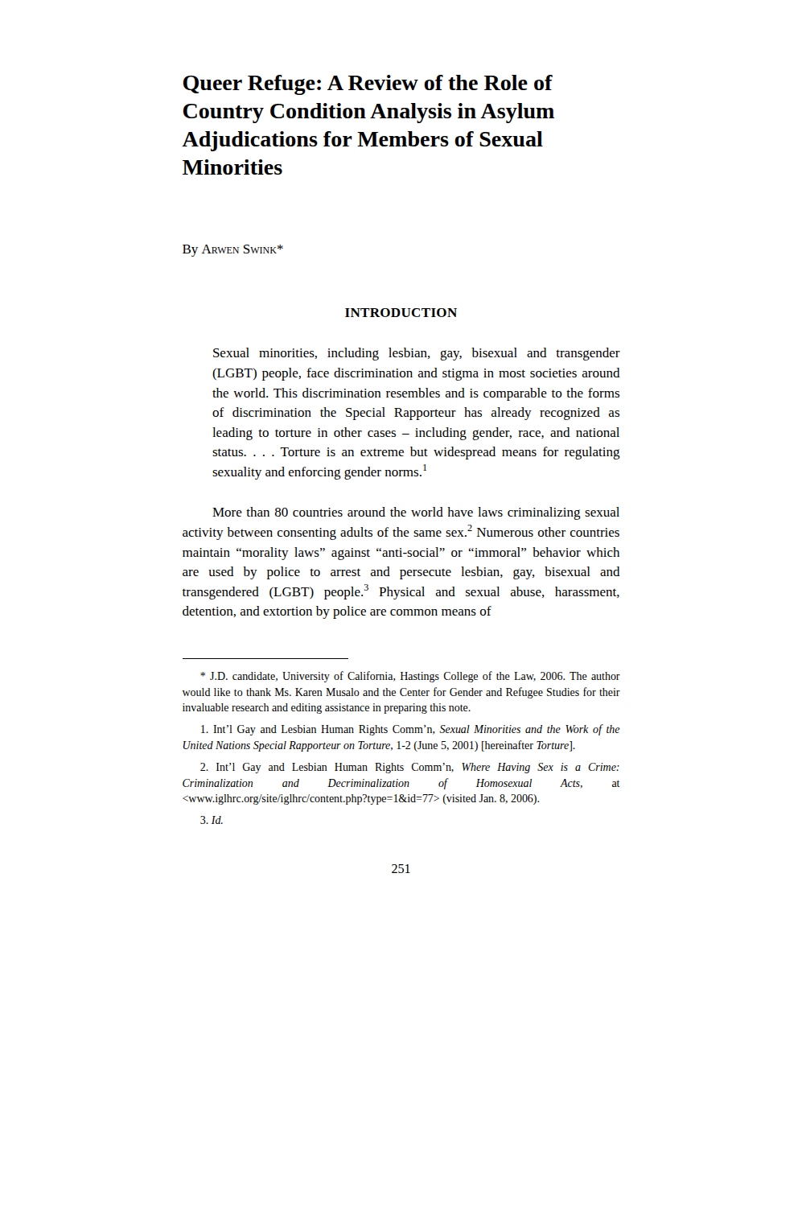Queer Refuge: A Review of the Role of Country Condition Analysis in Asylum Adjudications for Members of Sexual Minorities
By Arwen Swink*
INTRODUCTION
Sexual minorities, including lesbian, gay, bisexual and transgender (LGBT) people, face discrimination and stigma in most societies around the world. This discrimination resembles and is comparable to the forms of discrimination the Special Rapporteur has already recognized as leading to torture in other cases – including gender, race, and national status. . . . Torture is an extreme but widespread means for regulating sexuality and enforcing gender norms.1
More than 80 countries around the world have laws criminalizing sexual activity between consenting adults of the same sex.2 Numerous other countries maintain “morality laws” against “anti-social” or “immoral” behavior which are used by police to arrest and persecute lesbian, gay, bisexual and transgendered (LGBT) people.3 Physical and sexual abuse, harassment, detention, and extortion by police are common means of
* J.D. candidate, University of California, Hastings College of the Law, 2006. The author would like to thank Ms. Karen Musalo and the Center for Gender and Refugee Studies for their invaluable research and editing assistance in preparing this note.
1. Int’l Gay and Lesbian Human Rights Comm’n, Sexual Minorities and the Work of the United Nations Special Rapporteur on Torture, 1-2 (June 5, 2001) [hereinafter Torture].
2. Int’l Gay and Lesbian Human Rights Comm’n, Where Having Sex is a Crime: Criminalization and Decriminalization of Homosexual Acts, at <www.iglhrc.org/site/iglhrc/content.php?type=1&id=77> (visited Jan. 8, 2006).
3. Id.
251